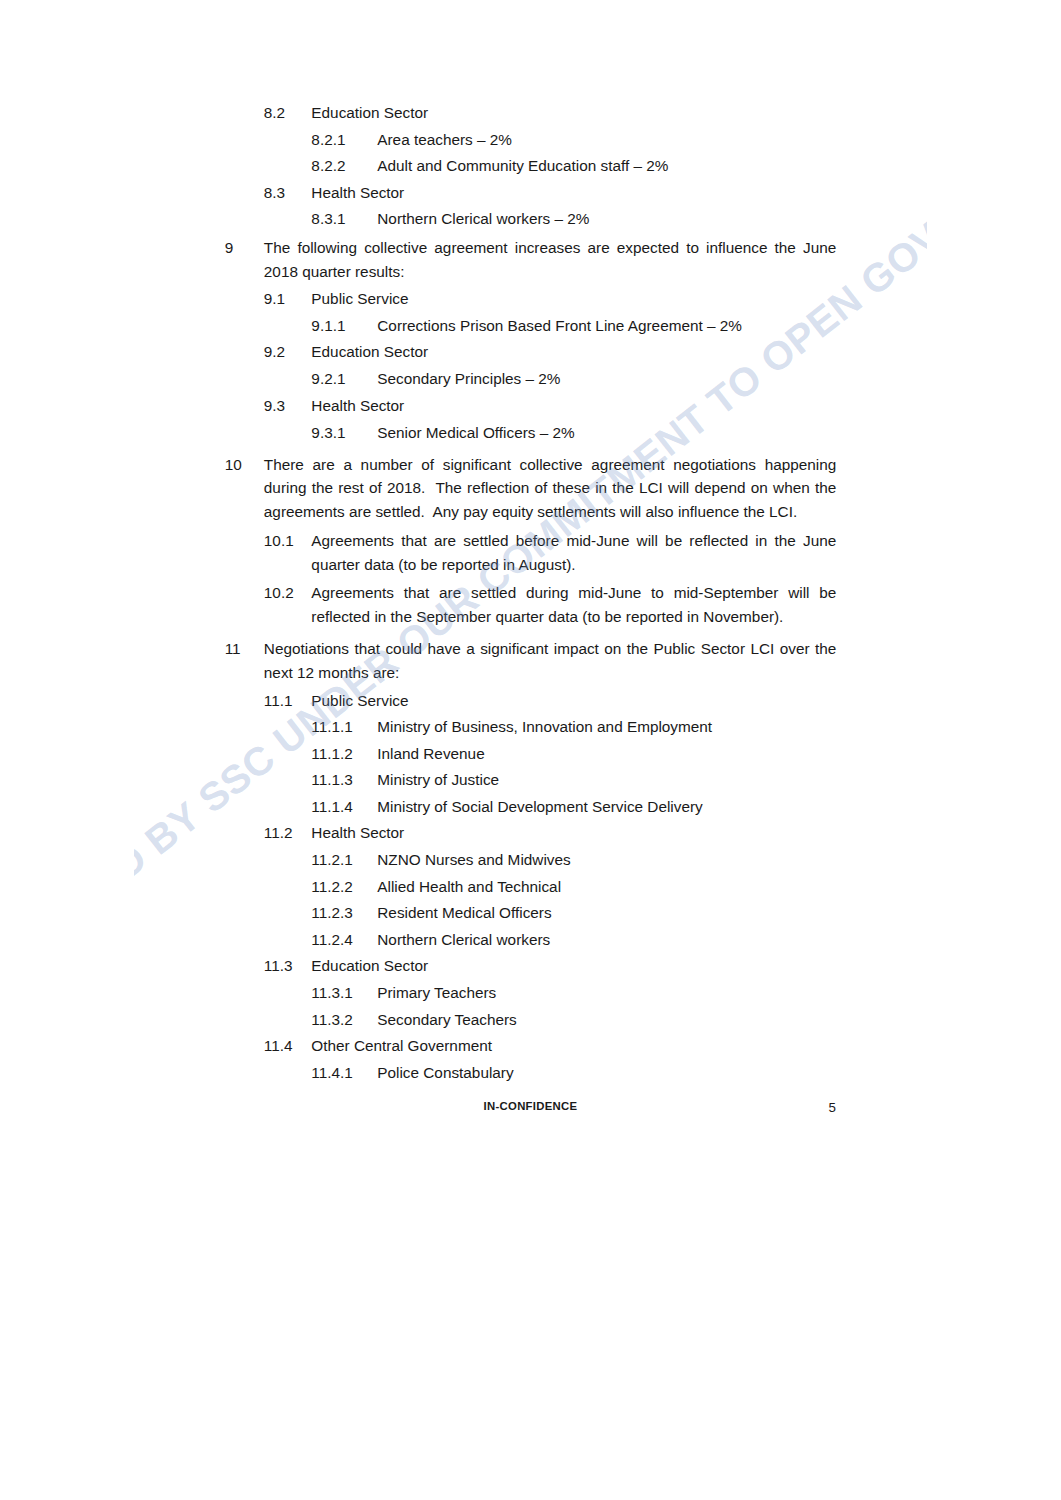RELEASED BY SSC UNDER OUR COMMITMENT TO OPEN GOVERNMENT
8.2 Education Sector
8.2.1 Area teachers – 2%
8.2.2 Adult and Community Education staff – 2%
8.3 Health Sector
8.3.1 Northern Clerical workers – 2%
9
The following collective agreement increases are expected to influence the June 2018 quarter results:
9.1 Public Service
9.1.1 Corrections Prison Based Front Line Agreement – 2%
9.2 Education Sector
9.2.1 Secondary Principles – 2%
9.3 Health Sector
9.3.1 Senior Medical Officers – 2%
10
There are a number of significant collective agreement negotiations happening during the rest of 2018. The reflection of these in the LCI will depend on when the agreements are settled. Any pay equity settlements will also influence the LCI.
10.1 Agreements that are settled before mid-June will be reflected in the June quarter data (to be reported in August).
10.2 Agreements that are settled during mid-June to mid-September will be reflected in the September quarter data (to be reported in November).
11
Negotiations that could have a significant impact on the Public Sector LCI over the next 12 months are:
11.1 Public Service
11.1.1 Ministry of Business, Innovation and Employment
11.1.2 Inland Revenue
11.1.3 Ministry of Justice
11.1.4 Ministry of Social Development Service Delivery
11.2 Health Sector
11.2.1 NZNO Nurses and Midwives
11.2.2 Allied Health and Technical
11.2.3 Resident Medical Officers
11.2.4 Northern Clerical workers
11.3 Education Sector
11.3.1 Primary Teachers
11.3.2 Secondary Teachers
11.4 Other Central Government
11.4.1 Police Constabulary
IN-CONFIDENCE 5